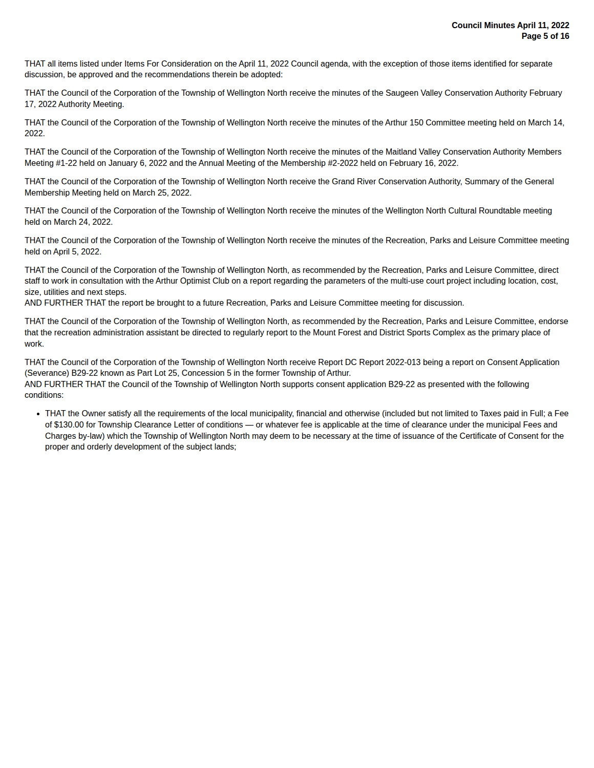Council Minutes April 11, 2022
Page 5 of 16
THAT all items listed under Items For Consideration on the April 11, 2022 Council agenda, with the exception of those items identified for separate discussion, be approved and the recommendations therein be adopted:
THAT the Council of the Corporation of the Township of Wellington North receive the minutes of the Saugeen Valley Conservation Authority February 17, 2022 Authority Meeting.
THAT the Council of the Corporation of the Township of Wellington North receive the minutes of the Arthur 150 Committee meeting held on March 14, 2022.
THAT the Council of the Corporation of the Township of Wellington North receive the minutes of the Maitland Valley Conservation Authority Members Meeting #1-22 held on January 6, 2022 and the Annual Meeting of the Membership #2-2022 held on February 16, 2022.
THAT the Council of the Corporation of the Township of Wellington North receive the Grand River Conservation Authority, Summary of the General Membership Meeting held on March 25, 2022.
THAT the Council of the Corporation of the Township of Wellington North receive the minutes of the Wellington North Cultural Roundtable meeting held on March 24, 2022.
THAT the Council of the Corporation of the Township of Wellington North receive the minutes of the Recreation, Parks and Leisure Committee meeting held on April 5, 2022.
THAT the Council of the Corporation of the Township of Wellington North, as recommended by the Recreation, Parks and Leisure Committee, direct staff to work in consultation with the Arthur Optimist Club on a report regarding the parameters of the multi-use court project including location, cost, size, utilities and next steps.
AND FURTHER THAT the report be brought to a future Recreation, Parks and Leisure Committee meeting for discussion.
THAT the Council of the Corporation of the Township of Wellington North, as recommended by the Recreation, Parks and Leisure Committee, endorse that the recreation administration assistant be directed to regularly report to the Mount Forest and District Sports Complex as the primary place of work.
THAT the Council of the Corporation of the Township of Wellington North receive Report DC Report 2022-013 being a report on Consent Application (Severance) B29-22 known as Part Lot 25, Concession 5 in the former Township of Arthur.
AND FURTHER THAT the Council of the Township of Wellington North supports consent application B29-22 as presented with the following conditions:
THAT the Owner satisfy all the requirements of the local municipality, financial and otherwise (included but not limited to Taxes paid in Full; a Fee of $130.00 for Township Clearance Letter of conditions — or whatever fee is applicable at the time of clearance under the municipal Fees and Charges by-law) which the Township of Wellington North may deem to be necessary at the time of issuance of the Certificate of Consent for the proper and orderly development of the subject lands;